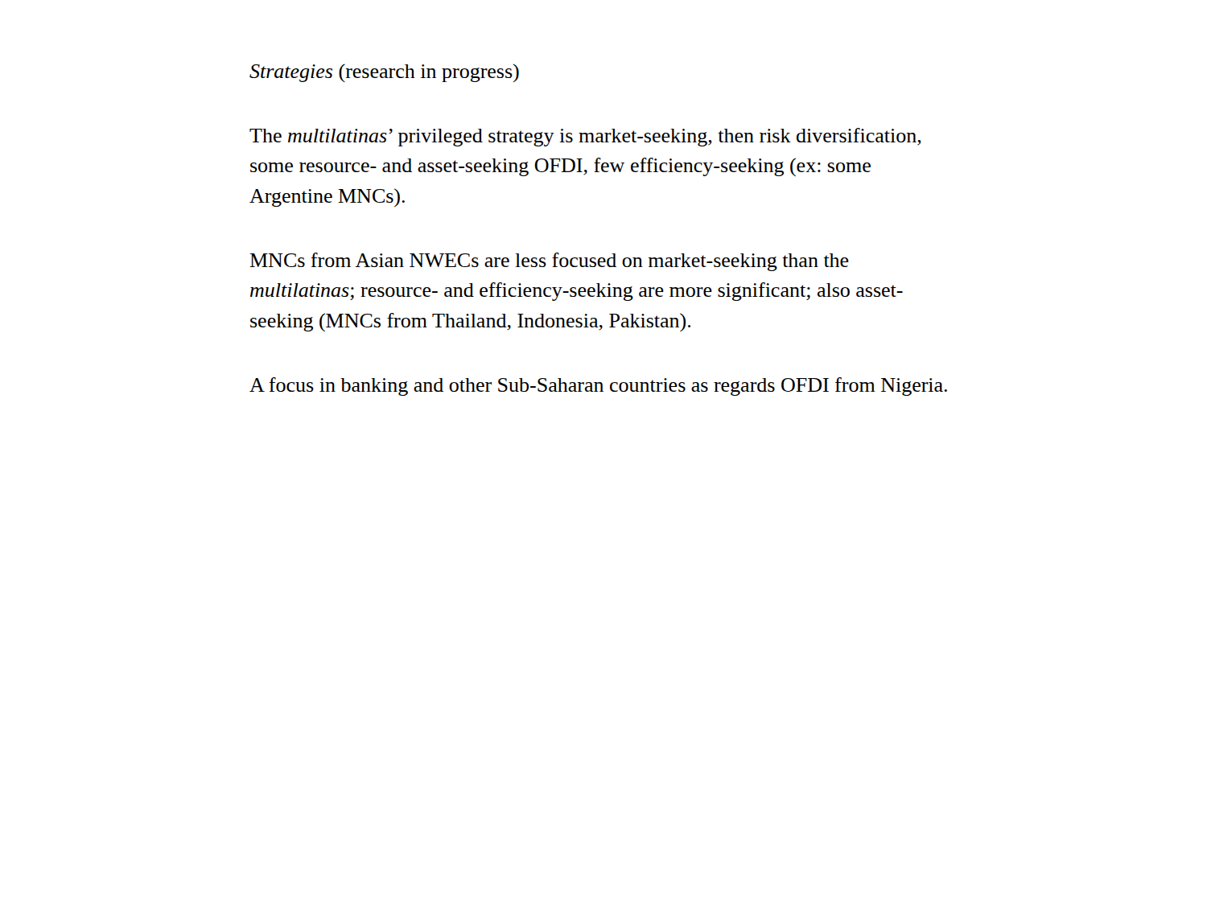Strategies (research in progress)
The multilatinas’ privileged strategy is market-seeking, then risk diversification, some resource- and asset-seeking OFDI, few efficiency-seeking (ex: some Argentine MNCs).
MNCs from Asian NWECs are less focused on market-seeking than the multilatinas; resource- and efficiency-seeking are more significant; also asset-seeking (MNCs from Thailand, Indonesia, Pakistan).
A focus in banking and other Sub-Saharan countries as regards OFDI from Nigeria.